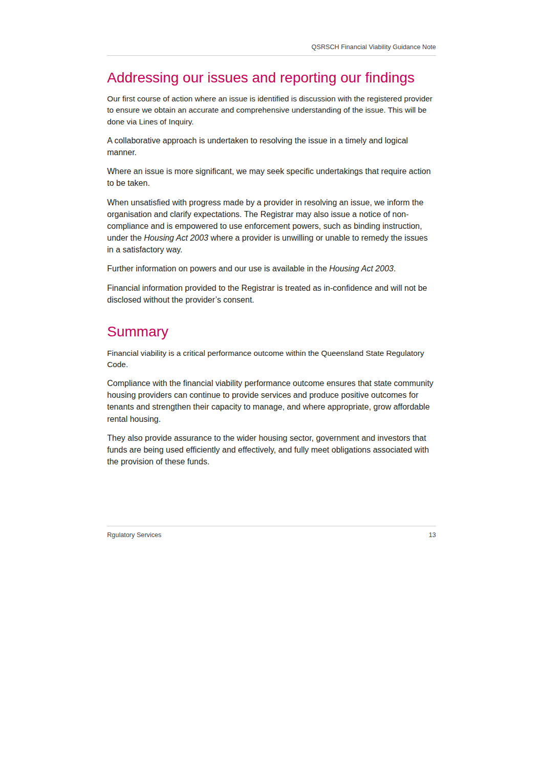QSRSCH Financial Viability Guidance Note
Addressing our issues and reporting our findings
Our first course of action where an issue is identified is discussion with the registered provider to ensure we obtain an accurate and comprehensive understanding of the issue. This will be done via Lines of Inquiry.
A collaborative approach is undertaken to resolving the issue in a timely and logical manner.
Where an issue is more significant, we may seek specific undertakings that require action to be taken.
When unsatisfied with progress made by a provider in resolving an issue, we inform the organisation and clarify expectations. The Registrar may also issue a notice of non-compliance and is empowered to use enforcement powers, such as binding instruction, under the Housing Act 2003 where a provider is unwilling or unable to remedy the issues in a satisfactory way.
Further information on powers and our use is available in the Housing Act 2003.
Financial information provided to the Registrar is treated as in-confidence and will not be disclosed without the provider’s consent.
Summary
Financial viability is a critical performance outcome within the Queensland State Regulatory Code.
Compliance with the financial viability performance outcome ensures that state community housing providers can continue to provide services and produce positive outcomes for tenants and strengthen their capacity to manage, and where appropriate, grow affordable rental housing.
They also provide assurance to the wider housing sector, government and investors that funds are being used efficiently and effectively, and fully meet obligations associated with the provision of these funds.
Rgulatory Services 13